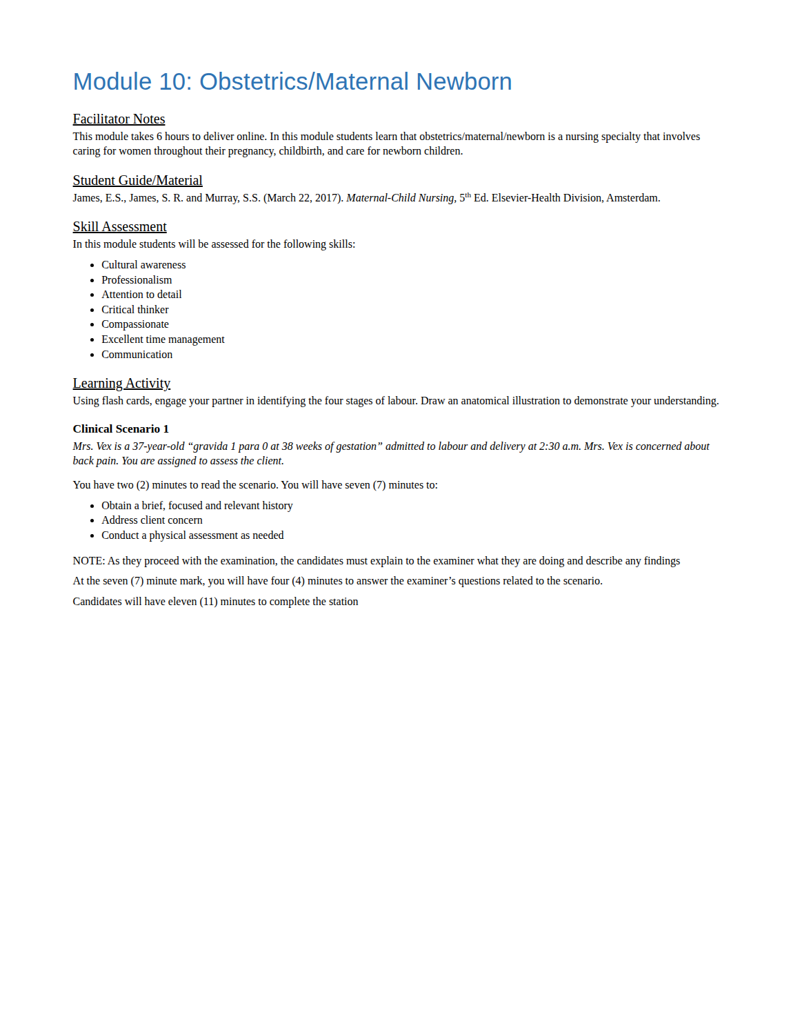Module 10: Obstetrics/Maternal Newborn
Facilitator Notes
This module takes 6 hours to deliver online. In this module students learn that obstetrics/maternal/newborn is a nursing specialty that involves caring for women throughout their pregnancy, childbirth, and care for newborn children.
Student Guide/Material
James, E.S., James, S. R. and Murray, S.S. (March 22, 2017). Maternal-Child Nursing, 5th Ed. Elsevier-Health Division, Amsterdam.
Skill Assessment
In this module students will be assessed for the following skills:
Cultural awareness
Professionalism
Attention to detail
Critical thinker
Compassionate
Excellent time management
Communication
Learning Activity
Using flash cards, engage your partner in identifying the four stages of labour. Draw an anatomical illustration to demonstrate your understanding.
Clinical Scenario 1
Mrs. Vex is a 37-year-old “gravida 1 para 0 at 38 weeks of gestation” admitted to labour and delivery at 2:30 a.m. Mrs. Vex is concerned about back pain. You are assigned to assess the client.
You have two (2) minutes to read the scenario. You will have seven (7) minutes to:
Obtain a brief, focused and relevant history
Address client concern
Conduct a physical assessment as needed
NOTE: As they proceed with the examination, the candidates must explain to the examiner what they are doing and describe any findings
At the seven (7) minute mark, you will have four (4) minutes to answer the examiner’s questions related to the scenario.
Candidates will have eleven (11) minutes to complete the station